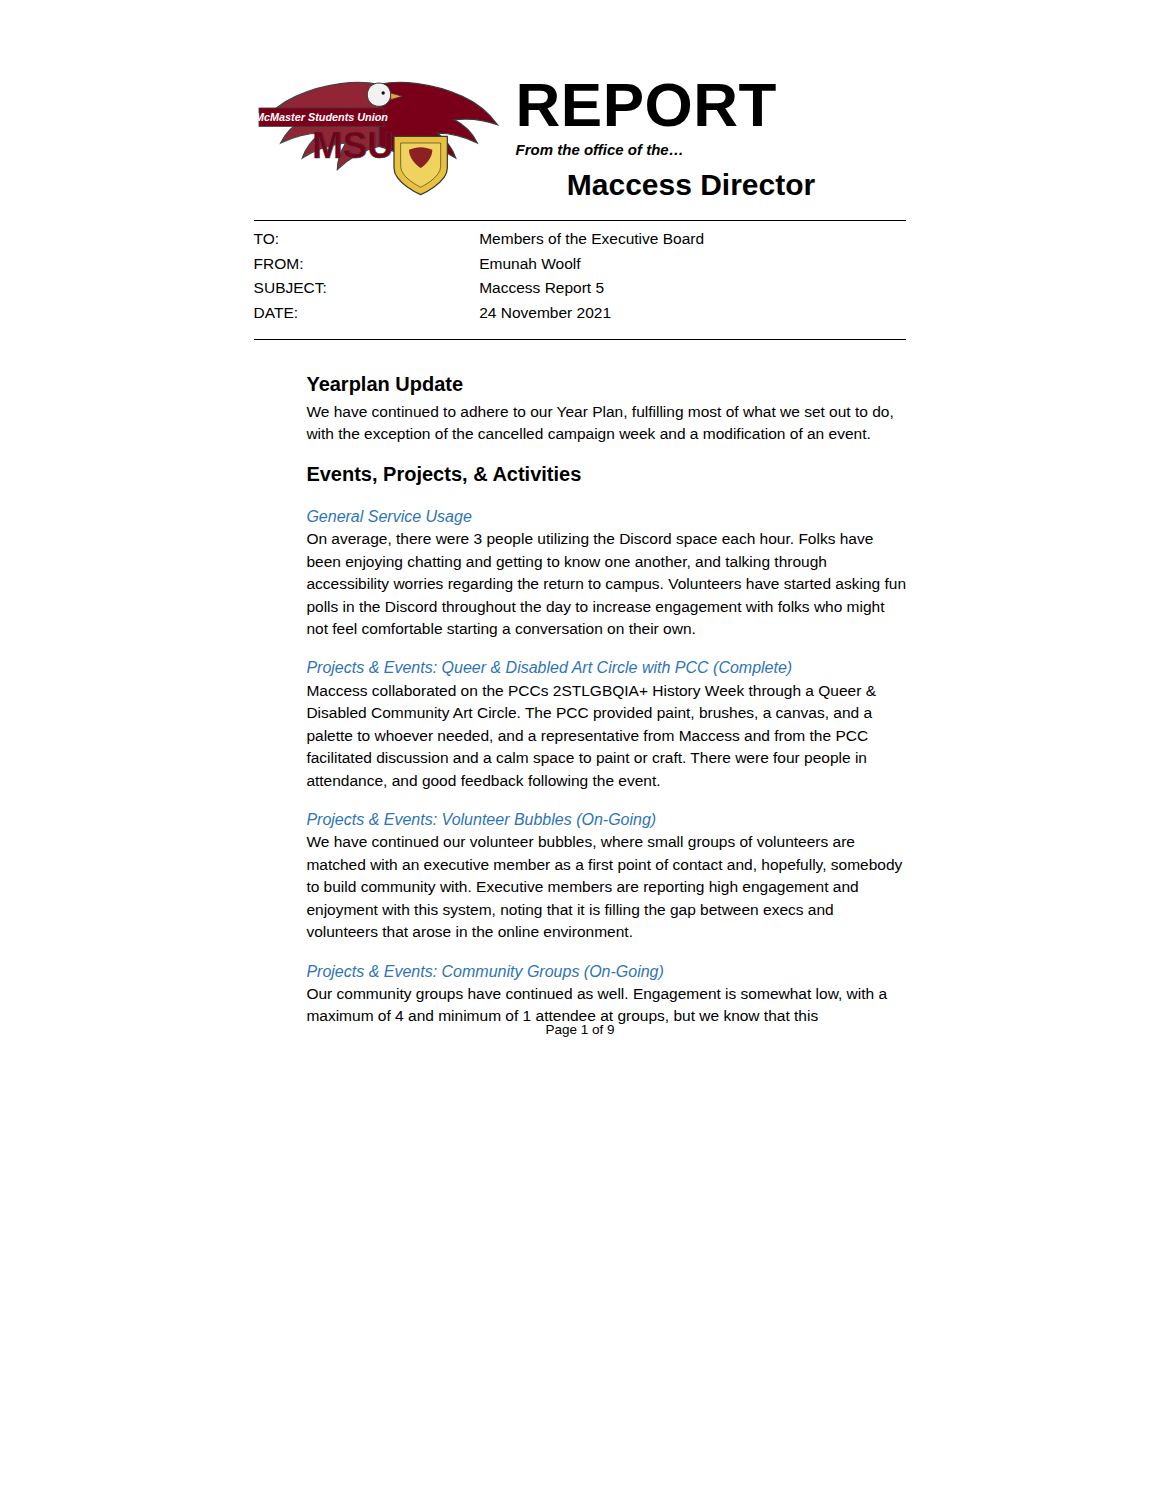McMaster Students Union MSU
REPORT
From the office of the…
Maccess Director
| TO: | Members of the Executive Board |
| FROM: | Emunah Woolf |
| SUBJECT: | Maccess Report 5 |
| DATE: | 24 November 2021 |
Yearplan Update
We have continued to adhere to our Year Plan, fulfilling most of what we set out to do, with the exception of the cancelled campaign week and a modification of an event.
Events, Projects, & Activities
General Service Usage
On average, there were 3 people utilizing the Discord space each hour. Folks have been enjoying chatting and getting to know one another, and talking through accessibility worries regarding the return to campus. Volunteers have started asking fun polls in the Discord throughout the day to increase engagement with folks who might not feel comfortable starting a conversation on their own.
Projects & Events: Queer & Disabled Art Circle with PCC (Complete)
Maccess collaborated on the PCCs 2STLGBQIA+ History Week through a Queer & Disabled Community Art Circle. The PCC provided paint, brushes, a canvas, and a palette to whoever needed, and a representative from Maccess and from the PCC facilitated discussion and a calm space to paint or craft. There were four people in attendance, and good feedback following the event.
Projects & Events: Volunteer Bubbles (On-Going)
We have continued our volunteer bubbles, where small groups of volunteers are matched with an executive member as a first point of contact and, hopefully, somebody to build community with. Executive members are reporting high engagement and enjoyment with this system, noting that it is filling the gap between execs and volunteers that arose in the online environment.
Projects & Events: Community Groups (On-Going)
Our community groups have continued as well. Engagement is somewhat low, with a maximum of 4 and minimum of 1 attendee at groups, but we know that this
Page 1 of 9